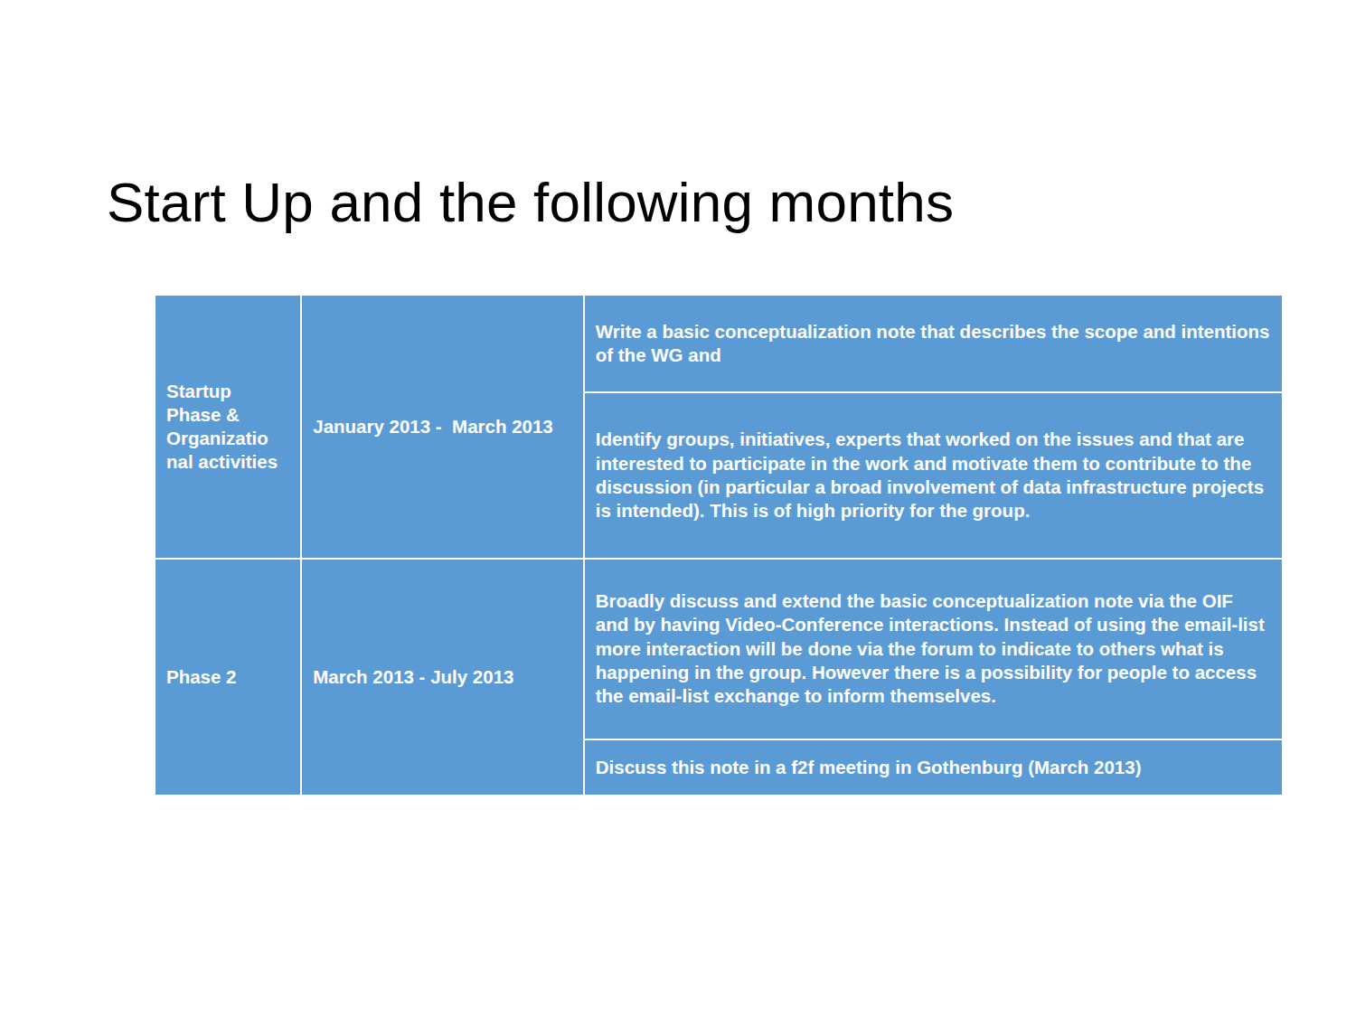Start Up and the following months
| Startup Phase & Organizatio nal activities | January 2013 - March 2013 | Write a basic conceptualization note that describes the scope and intentions of the WG and |
| Identify groups, initiatives, experts that worked on the issues and that are interested to participate in the work and motivate them to contribute to the discussion (in particular a broad involvement of data infrastructure projects is intended). This is of high priority for the group. |
| Phase 2 | March 2013 - July 2013 | Broadly discuss and extend the basic conceptualization note via the OIF and by having Video-Conference interactions. Instead of using the email-list more interaction will be done via the forum to indicate to others what is happening in the group. However there is a possibility for people to access the email-list exchange to inform themselves. |
| Discuss this note in a f2f meeting in Gothenburg (March 2013) |